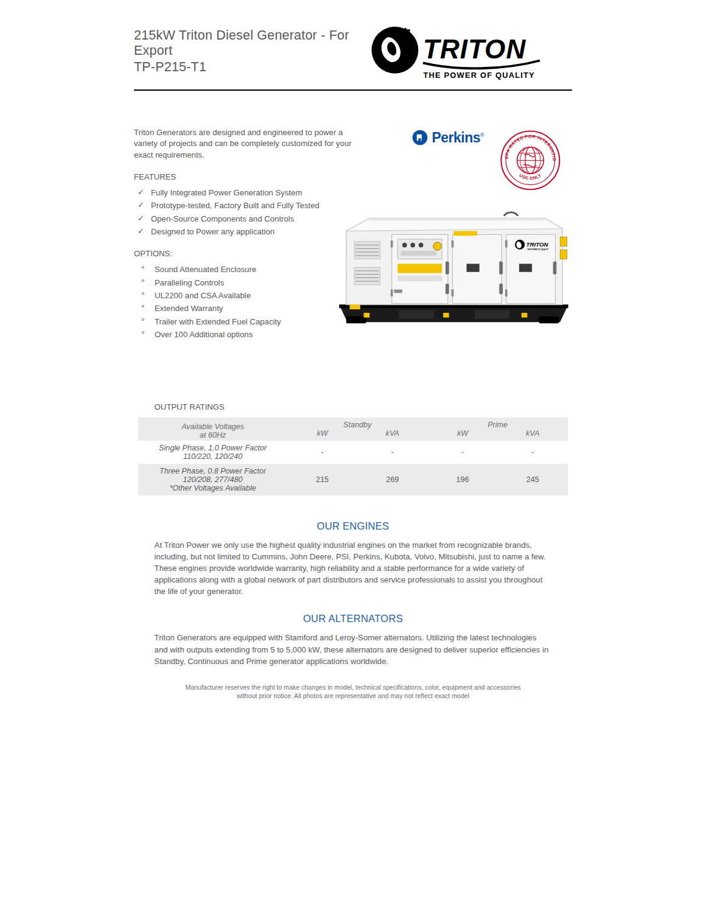215kW Triton Diesel Generator - For Export
TP-P215-T1
TRITON THE POWER OF QUALITY
Triton Generators are designed and engineered to power a variety of projects and can be completely customized for your exact requirements.
FEATURES
Fully Integrated Power Generation System
Prototype-tested, Factory Built and Fully Tested
Open-Source Components and Controls
Designed to Power any application
OPTIONS:
Sound Attenuated Enclosure
Paralleling Controls
UL2200 and CSA Available
Extended Warranty
Trailer with Extended Fuel Capacity
Over 100 Additional options
Perkins®
NON EPA RATED FOR INTERNATIONAL USE ONLY
TRITON THE POWER OF QUALITY
OUTPUT RATINGS
| Available Voltages at 60Hz | Standby | Prime |
| --- | --- | --- |
| kW | kVA | kW | kVA |
| Single Phase, 1.0 Power Factor 110/220, 120/240 | - | - | - | - |
| Three Phase, 0.8 Power Factor 120/208, 277/480 *Other Voltages Available | 215 | 269 | 196 | 245 |
OUR ENGINES
At Triton Power we only use the highest quality industrial engines on the market from recognizable brands, including, but not limited to Cummins, John Deere, PSI, Perkins, Kubota, Volvo, Mitsubishi, just to name a few. These engines provide worldwide warranty, high reliability and a stable performance for a wide variety of applications along with a global network of part distributors and service professionals to assist you throughout the life of your generator.
OUR ALTERNATORS
Triton Generators are equipped with Stamford and Leroy-Somer alternators. Utilizing the latest technologies and with outputs extending from 5 to 5,000 kW, these alternators are designed to deliver superior efficiencies in Standby, Continuous and Prime generator applications worldwide.
Manufacturer reserves the right to make changes in model, technical specifications, color, equipment and accessories
without prior notice. All photos are representative and may not reflect exact model